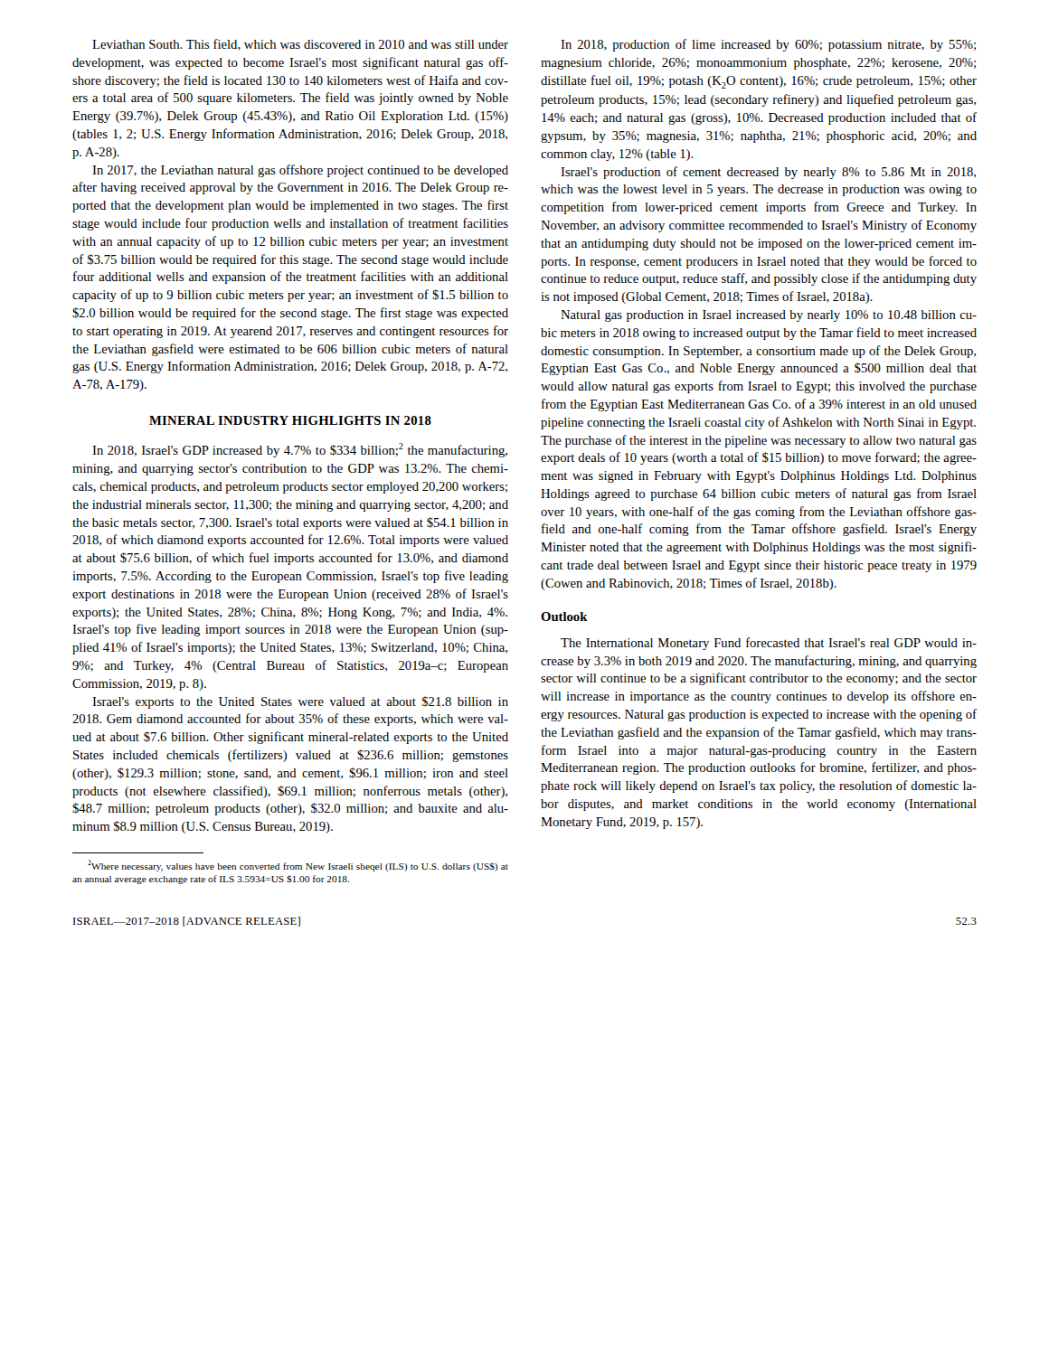Leviathan South. This field, which was discovered in 2010 and was still under development, was expected to become Israel's most significant natural gas offshore discovery; the field is located 130 to 140 kilometers west of Haifa and covers a total area of 500 square kilometers. The field was jointly owned by Noble Energy (39.7%), Delek Group (45.43%), and Ratio Oil Exploration Ltd. (15%) (tables 1, 2; U.S. Energy Information Administration, 2016; Delek Group, 2018, p. A-28).
In 2017, the Leviathan natural gas offshore project continued to be developed after having received approval by the Government in 2016. The Delek Group reported that the development plan would be implemented in two stages. The first stage would include four production wells and installation of treatment facilities with an annual capacity of up to 12 billion cubic meters per year; an investment of $3.75 billion would be required for this stage. The second stage would include four additional wells and expansion of the treatment facilities with an additional capacity of up to 9 billion cubic meters per year; an investment of $1.5 billion to $2.0 billion would be required for the second stage. The first stage was expected to start operating in 2019. At yearend 2017, reserves and contingent resources for the Leviathan gasfield were estimated to be 606 billion cubic meters of natural gas (U.S. Energy Information Administration, 2016; Delek Group, 2018, p. A-72, A-78, A-179).
Mineral Industry Highlights in 2018
In 2018, Israel's GDP increased by 4.7% to $334 billion;2 the manufacturing, mining, and quarrying sector's contribution to the GDP was 13.2%. The chemicals, chemical products, and petroleum products sector employed 20,200 workers; the industrial minerals sector, 11,300; the mining and quarrying sector, 4,200; and the basic metals sector, 7,300. Israel's total exports were valued at $54.1 billion in 2018, of which diamond exports accounted for 12.6%. Total imports were valued at about $75.6 billion, of which fuel imports accounted for 13.0%, and diamond imports, 7.5%. According to the European Commission, Israel's top five leading export destinations in 2018 were the European Union (received 28% of Israel's exports); the United States, 28%; China, 8%; Hong Kong, 7%; and India, 4%. Israel's top five leading import sources in 2018 were the European Union (supplied 41% of Israel's imports); the United States, 13%; Switzerland, 10%; China, 9%; and Turkey, 4% (Central Bureau of Statistics, 2019a–c; European Commission, 2019, p. 8).
Israel's exports to the United States were valued at about $21.8 billion in 2018. Gem diamond accounted for about 35% of these exports, which were valued at about $7.6 billion. Other significant mineral-related exports to the United States included chemicals (fertilizers) valued at $236.6 million; gemstones (other), $129.3 million; stone, sand, and cement, $96.1 million; iron and steel products (not elsewhere classified), $69.1 million; nonferrous metals (other), $48.7 million; petroleum products (other), $32.0 million; and bauxite and aluminum $8.9 million (U.S. Census Bureau, 2019).
2Where necessary, values have been converted from New Israeli sheqel (ILS) to U.S. dollars (US$) at an annual average exchange rate of ILS 3.5934=US $1.00 for 2018.
In 2018, production of lime increased by 60%; potassium nitrate, by 55%; magnesium chloride, 26%; monoammonium phosphate, 22%; kerosene, 20%; distillate fuel oil, 19%; potash (K2O content), 16%; crude petroleum, 15%; other petroleum products, 15%; lead (secondary refinery) and liquefied petroleum gas, 14% each; and natural gas (gross), 10%. Decreased production included that of gypsum, by 35%; magnesia, 31%; naphtha, 21%; phosphoric acid, 20%; and common clay, 12% (table 1).
Israel's production of cement decreased by nearly 8% to 5.86 Mt in 2018, which was the lowest level in 5 years. The decrease in production was owing to competition from lower-priced cement imports from Greece and Turkey. In November, an advisory committee recommended to Israel's Ministry of Economy that an antidumping duty should not be imposed on the lower-priced cement imports. In response, cement producers in Israel noted that they would be forced to continue to reduce output, reduce staff, and possibly close if the antidumping duty is not imposed (Global Cement, 2018; Times of Israel, 2018a).
Natural gas production in Israel increased by nearly 10% to 10.48 billion cubic meters in 2018 owing to increased output by the Tamar field to meet increased domestic consumption. In September, a consortium made up of the Delek Group, Egyptian East Gas Co., and Noble Energy announced a $500 million deal that would allow natural gas exports from Israel to Egypt; this involved the purchase from the Egyptian East Mediterranean Gas Co. of a 39% interest in an old unused pipeline connecting the Israeli coastal city of Ashkelon with North Sinai in Egypt. The purchase of the interest in the pipeline was necessary to allow two natural gas export deals of 10 years (worth a total of $15 billion) to move forward; the agreement was signed in February with Egypt's Dolphinus Holdings Ltd. Dolphinus Holdings agreed to purchase 64 billion cubic meters of natural gas from Israel over 10 years, with one-half of the gas coming from the Leviathan offshore gasfield and one-half coming from the Tamar offshore gasfield. Israel's Energy Minister noted that the agreement with Dolphinus Holdings was the most significant trade deal between Israel and Egypt since their historic peace treaty in 1979 (Cowen and Rabinovich, 2018; Times of Israel, 2018b).
Outlook
The International Monetary Fund forecasted that Israel's real GDP would increase by 3.3% in both 2019 and 2020. The manufacturing, mining, and quarrying sector will continue to be a significant contributor to the economy; and the sector will increase in importance as the country continues to develop its offshore energy resources. Natural gas production is expected to increase with the opening of the Leviathan gasfield and the expansion of the Tamar gasfield, which may transform Israel into a major natural-gas-producing country in the Eastern Mediterranean region. The production outlooks for bromine, fertilizer, and phosphate rock will likely depend on Israel's tax policy, the resolution of domestic labor disputes, and market conditions in the world economy (International Monetary Fund, 2019, p. 157).
ISRAEL—2017–2018 [ADVANCE RELEASE]
52.3